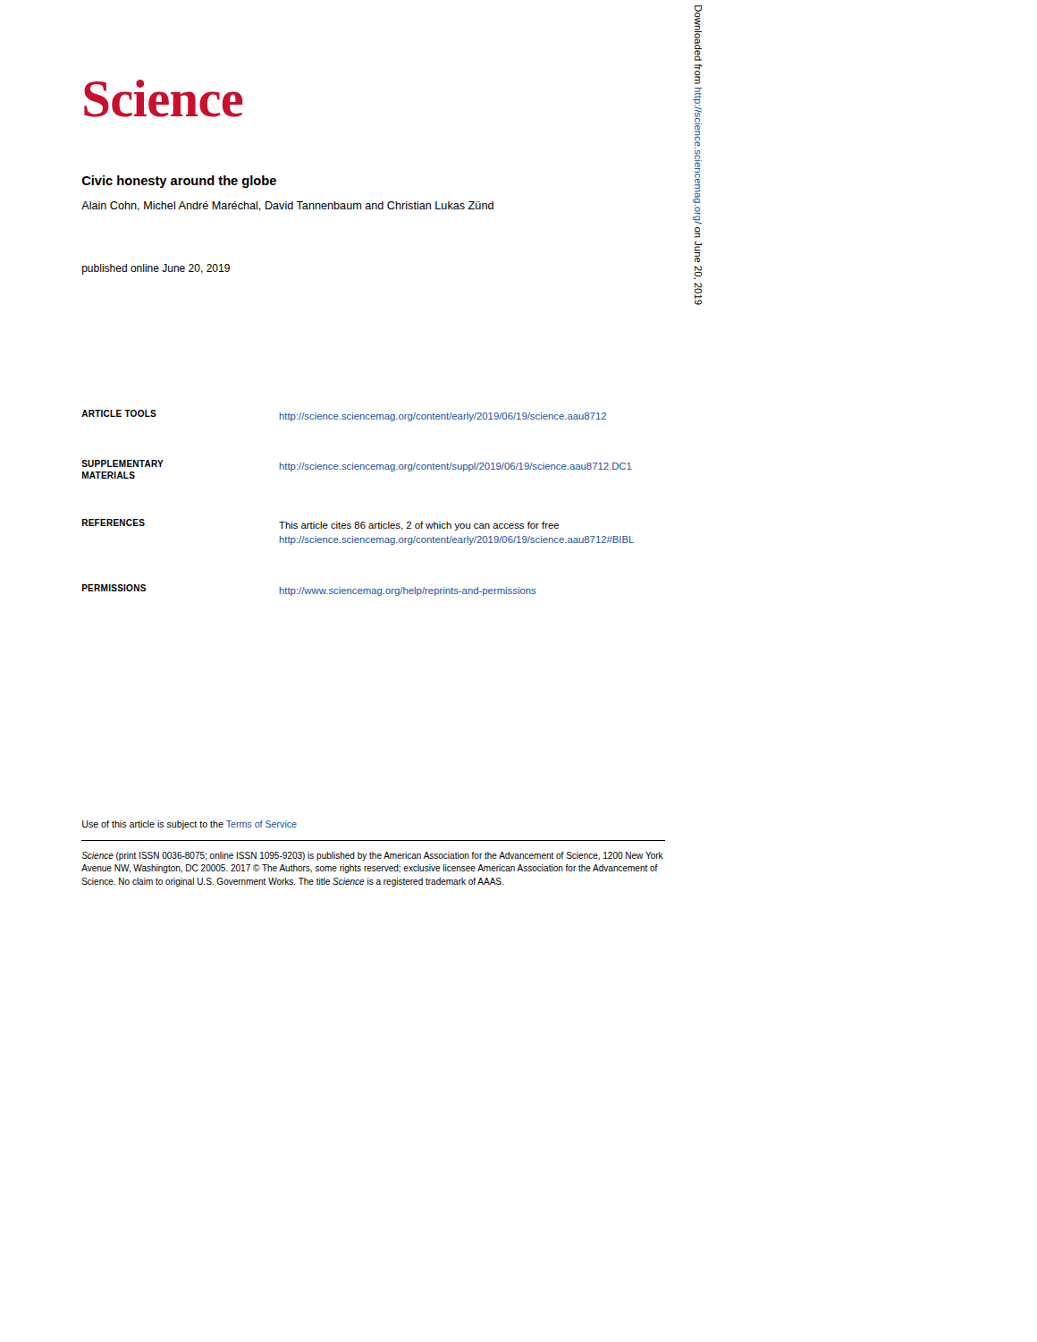Science
Civic honesty around the globe
Alain Cohn, Michel André Maréchal, David Tannenbaum and Christian Lukas Zünd
published online June 20, 2019
| Article Tools | http://science.sciencemag.org/content/early/2019/06/19/science.aau8712 |
| Supplementary Materials | http://science.sciencemag.org/content/suppl/2019/06/19/science.aau8712.DC1 |
| References | This article cites 86 articles, 2 of which you can access for free http://science.sciencemag.org/content/early/2019/06/19/science.aau8712#BIBL |
| Permissions | http://www.sciencemag.org/help/reprints-and-permissions |
Downloaded from http://science.sciencemag.org/ on June 20, 2019
Use of this article is subject to the Terms of Service
Science (print ISSN 0036-8075; online ISSN 1095-9203) is published by the American Association for the Advancement of Science, 1200 New York Avenue NW, Washington, DC 20005. 2017 © The Authors, some rights reserved; exclusive licensee American Association for the Advancement of Science. No claim to original U.S. Government Works. The title Science is a registered trademark of AAAS.